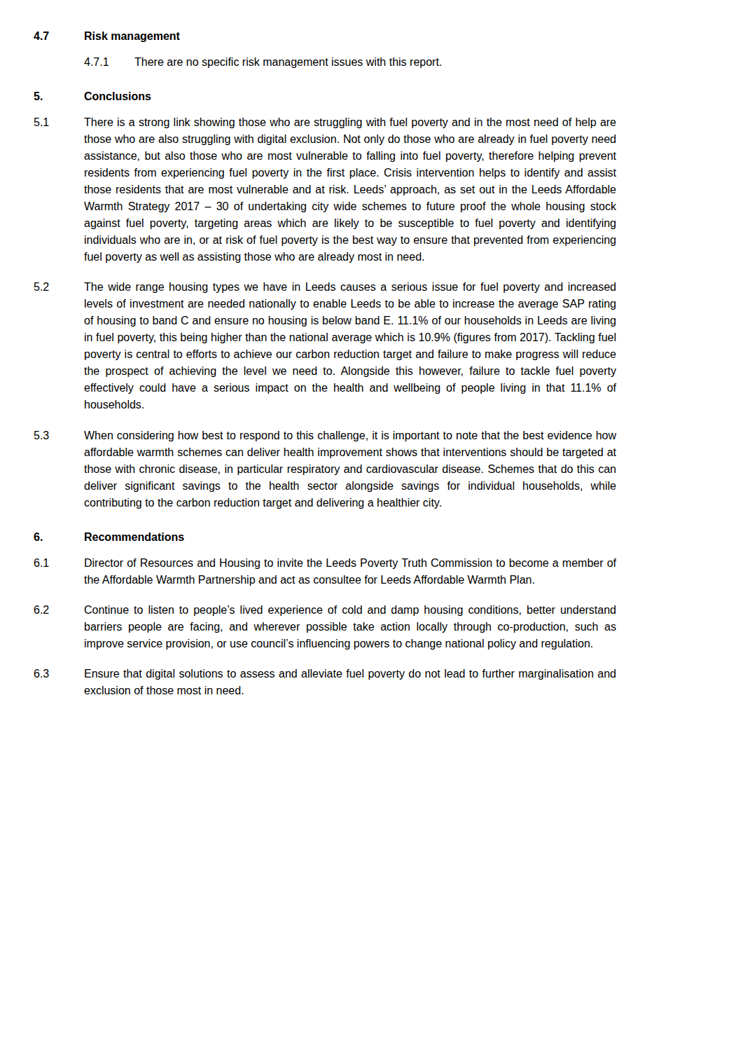4.7 Risk management
4.7.1 There are no specific risk management issues with this report.
5. Conclusions
5.1 There is a strong link showing those who are struggling with fuel poverty and in the most need of help are those who are also struggling with digital exclusion. Not only do those who are already in fuel poverty need assistance, but also those who are most vulnerable to falling into fuel poverty, therefore helping prevent residents from experiencing fuel poverty in the first place. Crisis intervention helps to identify and assist those residents that are most vulnerable and at risk. Leeds’ approach, as set out in the Leeds Affordable Warmth Strategy 2017 – 30 of undertaking city wide schemes to future proof the whole housing stock against fuel poverty, targeting areas which are likely to be susceptible to fuel poverty and identifying individuals who are in, or at risk of fuel poverty is the best way to ensure that prevented from experiencing fuel poverty as well as assisting those who are already most in need.
5.2 The wide range housing types we have in Leeds causes a serious issue for fuel poverty and increased levels of investment are needed nationally to enable Leeds to be able to increase the average SAP rating of housing to band C and ensure no housing is below band E. 11.1% of our households in Leeds are living in fuel poverty, this being higher than the national average which is 10.9% (figures from 2017). Tackling fuel poverty is central to efforts to achieve our carbon reduction target and failure to make progress will reduce the prospect of achieving the level we need to. Alongside this however, failure to tackle fuel poverty effectively could have a serious impact on the health and wellbeing of people living in that 11.1% of households.
5.3 When considering how best to respond to this challenge, it is important to note that the best evidence how affordable warmth schemes can deliver health improvement shows that interventions should be targeted at those with chronic disease, in particular respiratory and cardiovascular disease. Schemes that do this can deliver significant savings to the health sector alongside savings for individual households, while contributing to the carbon reduction target and delivering a healthier city.
6. Recommendations
6.1 Director of Resources and Housing to invite the Leeds Poverty Truth Commission to become a member of the Affordable Warmth Partnership and act as consultee for Leeds Affordable Warmth Plan.
6.2 Continue to listen to people’s lived experience of cold and damp housing conditions, better understand barriers people are facing, and wherever possible take action locally through co-production, such as improve service provision, or use council’s influencing powers to change national policy and regulation.
6.3 Ensure that digital solutions to assess and alleviate fuel poverty do not lead to further marginalisation and exclusion of those most in need.